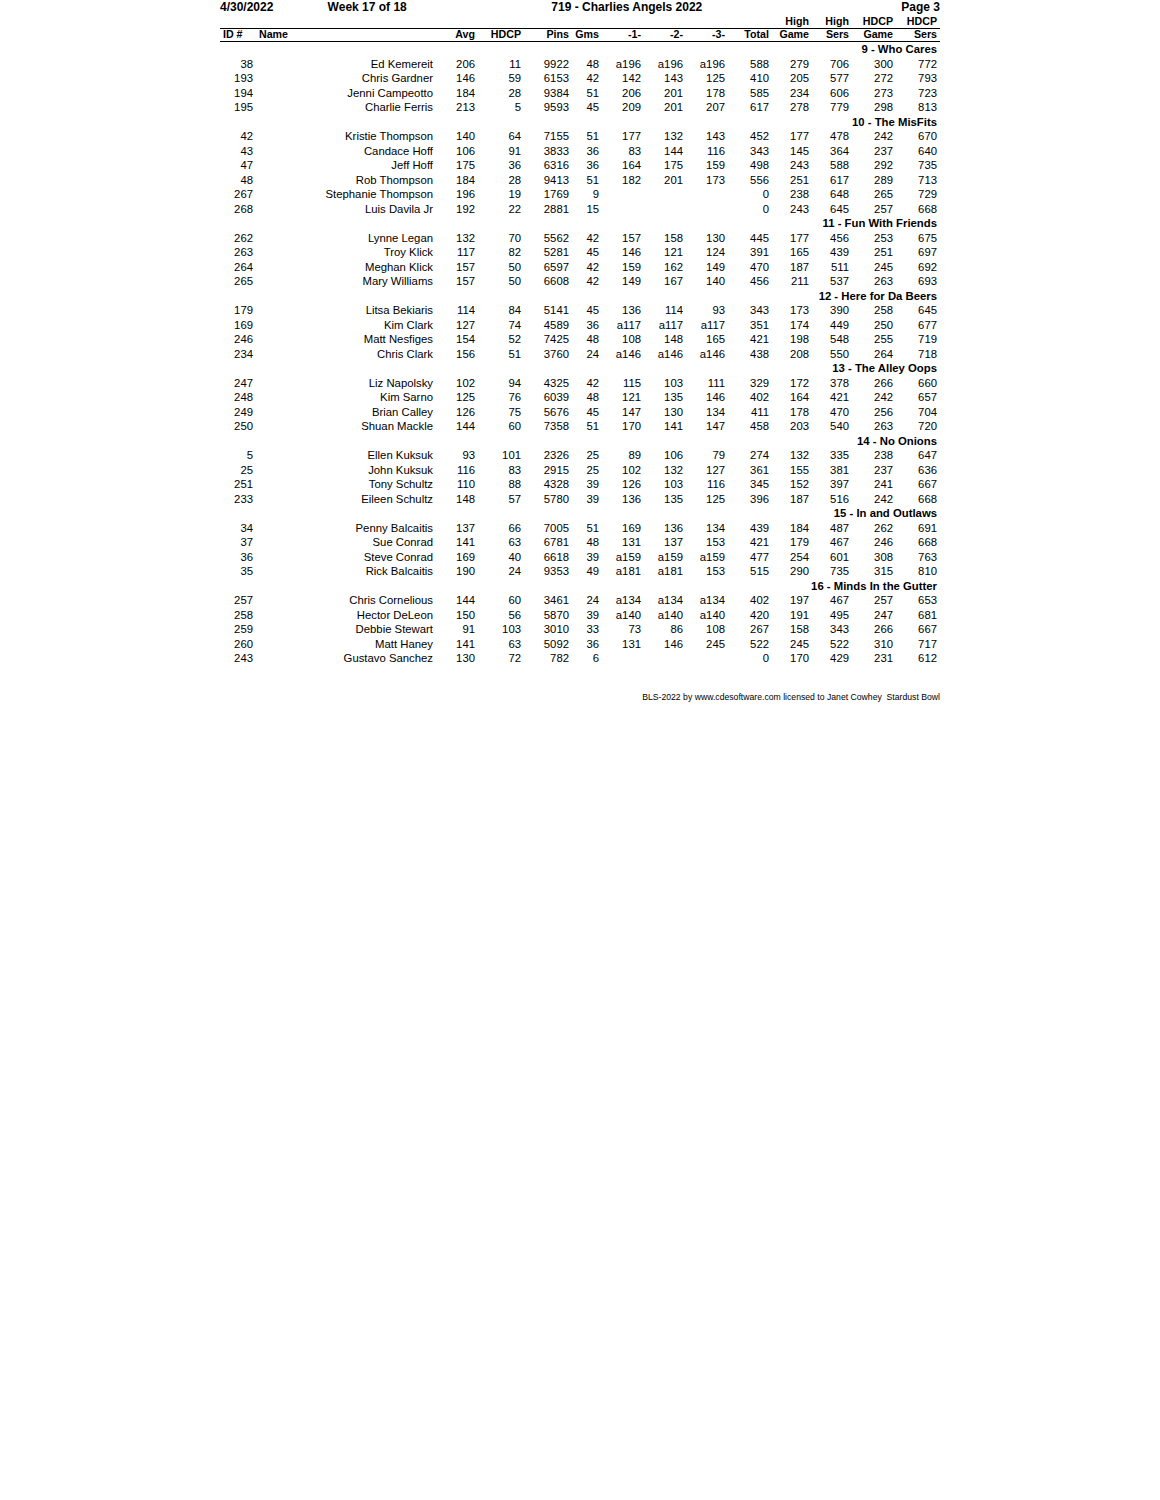| 4/30/2022 | Week 17 of 18 | 719 - Charlies Angels 2022 | Page 3 |
| | | | | | | | | | | High | High | HDCP | HDCP |
| --- | --- | --- | --- | --- | --- | --- | --- | --- | --- | --- | --- | --- | --- |
| ID # | Name | Avg | HDCP | Pins | Gms | -1- | -2- | -3- | Total | Game | Sers | Game | Sers |
| 9 - Who Cares |
| 38 | Ed Kemereit | 206 | 11 | 9922 | 48 | a196 | a196 | a196 | 588 | 279 | 706 | 300 | 772 |
| 193 | Chris Gardner | 146 | 59 | 6153 | 42 | 142 | 143 | 125 | 410 | 205 | 577 | 272 | 793 |
| 194 | Jenni Campeotto | 184 | 28 | 9384 | 51 | 206 | 201 | 178 | 585 | 234 | 606 | 273 | 723 |
| 195 | Charlie Ferris | 213 | 5 | 9593 | 45 | 209 | 201 | 207 | 617 | 278 | 779 | 298 | 813 |
| 10 - The MisFits |
| 42 | Kristie Thompson | 140 | 64 | 7155 | 51 | 177 | 132 | 143 | 452 | 177 | 478 | 242 | 670 |
| 43 | Candace Hoff | 106 | 91 | 3833 | 36 | 83 | 144 | 116 | 343 | 145 | 364 | 237 | 640 |
| 47 | Jeff Hoff | 175 | 36 | 6316 | 36 | 164 | 175 | 159 | 498 | 243 | 588 | 292 | 735 |
| 48 | Rob Thompson | 184 | 28 | 9413 | 51 | 182 | 201 | 173 | 556 | 251 | 617 | 289 | 713 |
| 267 | Stephanie Thompson | 196 | 19 | 1769 | 9 | | | | 0 | 238 | 648 | 265 | 729 |
| 268 | Luis Davila Jr | 192 | 22 | 2881 | 15 | | | | 0 | 243 | 645 | 257 | 668 |
| 11 - Fun With Friends |
| 262 | Lynne Legan | 132 | 70 | 5562 | 42 | 157 | 158 | 130 | 445 | 177 | 456 | 253 | 675 |
| 263 | Troy Klick | 117 | 82 | 5281 | 45 | 146 | 121 | 124 | 391 | 165 | 439 | 251 | 697 |
| 264 | Meghan Klick | 157 | 50 | 6597 | 42 | 159 | 162 | 149 | 470 | 187 | 511 | 245 | 692 |
| 265 | Mary Williams | 157 | 50 | 6608 | 42 | 149 | 167 | 140 | 456 | 211 | 537 | 263 | 693 |
| 12 - Here for Da Beers |
| 179 | Litsa Bekiaris | 114 | 84 | 5141 | 45 | 136 | 114 | 93 | 343 | 173 | 390 | 258 | 645 |
| 169 | Kim Clark | 127 | 74 | 4589 | 36 | a117 | a117 | a117 | 351 | 174 | 449 | 250 | 677 |
| 246 | Matt Nesfiges | 154 | 52 | 7425 | 48 | 108 | 148 | 165 | 421 | 198 | 548 | 255 | 719 |
| 234 | Chris Clark | 156 | 51 | 3760 | 24 | a146 | a146 | a146 | 438 | 208 | 550 | 264 | 718 |
| 13 - The Alley Oops |
| 247 | Liz Napolsky | 102 | 94 | 4325 | 42 | 115 | 103 | 111 | 329 | 172 | 378 | 266 | 660 |
| 248 | Kim Sarno | 125 | 76 | 6039 | 48 | 121 | 135 | 146 | 402 | 164 | 421 | 242 | 657 |
| 249 | Brian Calley | 126 | 75 | 5676 | 45 | 147 | 130 | 134 | 411 | 178 | 470 | 256 | 704 |
| 250 | Shuan Mackle | 144 | 60 | 7358 | 51 | 170 | 141 | 147 | 458 | 203 | 540 | 263 | 720 |
| 14 - No Onions |
| 5 | Ellen Kuksuk | 93 | 101 | 2326 | 25 | 89 | 106 | 79 | 274 | 132 | 335 | 238 | 647 |
| 25 | John Kuksuk | 116 | 83 | 2915 | 25 | 102 | 132 | 127 | 361 | 155 | 381 | 237 | 636 |
| 251 | Tony Schultz | 110 | 88 | 4328 | 39 | 126 | 103 | 116 | 345 | 152 | 397 | 241 | 667 |
| 233 | Eileen Schultz | 148 | 57 | 5780 | 39 | 136 | 135 | 125 | 396 | 187 | 516 | 242 | 668 |
| 15 - In and Outlaws |
| 34 | Penny Balcaitis | 137 | 66 | 7005 | 51 | 169 | 136 | 134 | 439 | 184 | 487 | 262 | 691 |
| 37 | Sue Conrad | 141 | 63 | 6781 | 48 | 131 | 137 | 153 | 421 | 179 | 467 | 246 | 668 |
| 36 | Steve Conrad | 169 | 40 | 6618 | 39 | a159 | a159 | a159 | 477 | 254 | 601 | 308 | 763 |
| 35 | Rick Balcaitis | 190 | 24 | 9353 | 49 | a181 | a181 | 153 | 515 | 290 | 735 | 315 | 810 |
| 16 - Minds In the Gutter |
| 257 | Chris Cornelious | 144 | 60 | 3461 | 24 | a134 | a134 | a134 | 402 | 197 | 467 | 257 | 653 |
| 258 | Hector DeLeon | 150 | 56 | 5870 | 39 | a140 | a140 | a140 | 420 | 191 | 495 | 247 | 681 |
| 259 | Debbie Stewart | 91 | 103 | 3010 | 33 | 73 | 86 | 108 | 267 | 158 | 343 | 266 | 667 |
| 260 | Matt Haney | 141 | 63 | 5092 | 36 | 131 | 146 | 245 | 522 | 245 | 522 | 310 | 717 |
| 243 | Gustavo Sanchez | 130 | 72 | 782 | 6 | | | | 0 | 170 | 429 | 231 | 612 |
BLS-2022 by www.cdesoftware.com licensed to Janet Cowhey Stardust Bowl